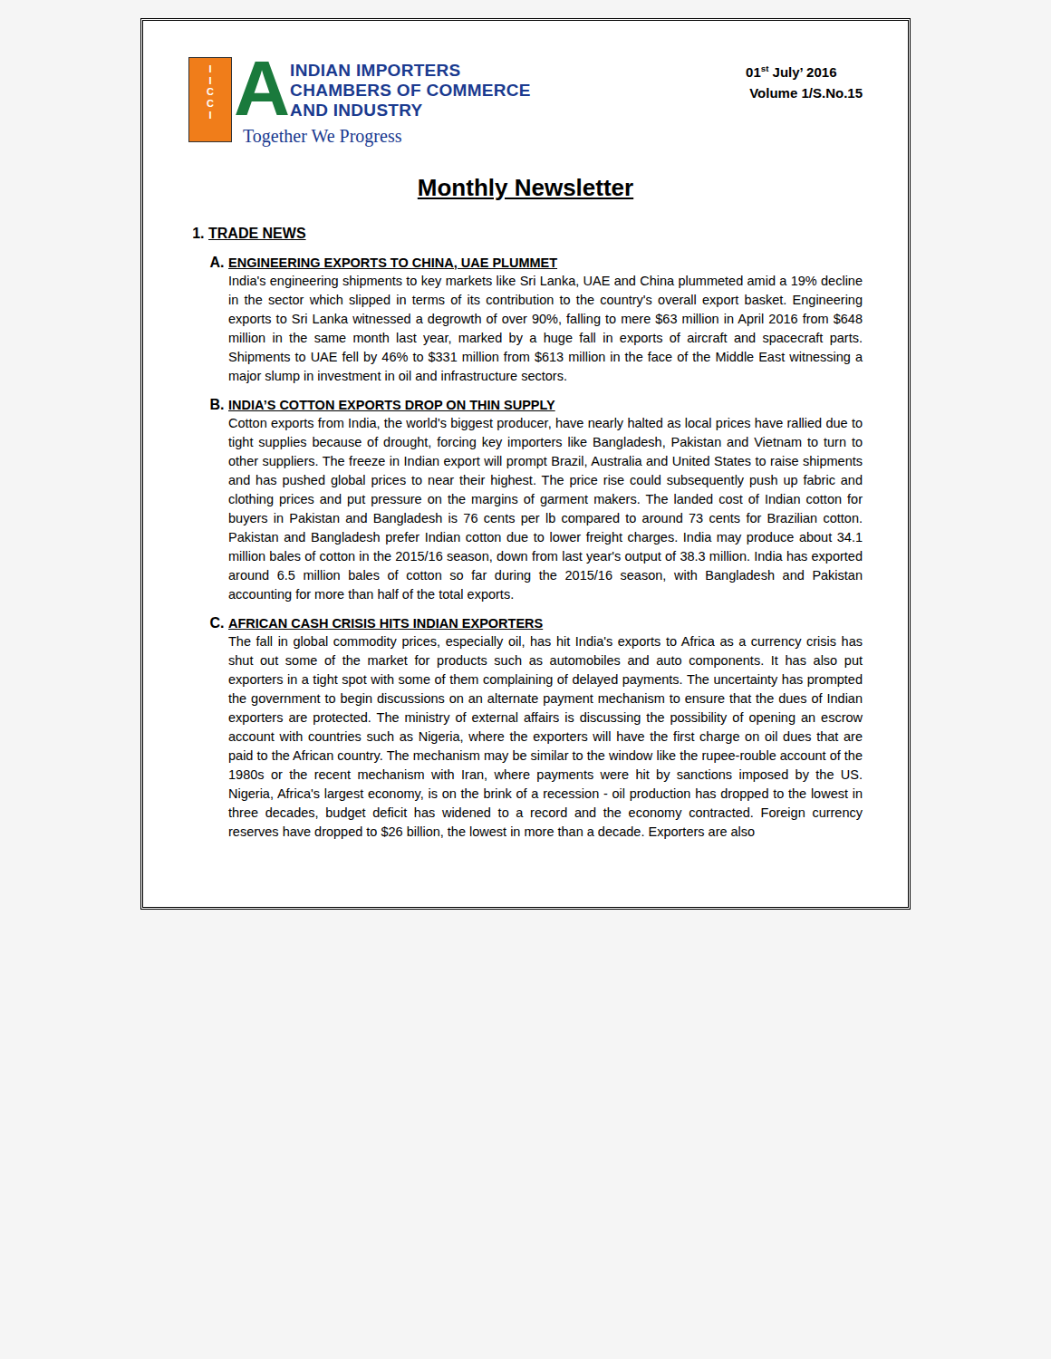I
I
C
C
I
A
INDIAN IMPORTERS
CHAMBERS OF COMMERCE
AND INDUSTRY
Together We Progress
01st July’ 2016
Volume 1/S.No.15
Monthly Newsletter
TRADE NEWS
ENGINEERING EXPORTS TO CHINA, UAE PLUMMET
India's engineering shipments to key markets like Sri Lanka, UAE and China plummeted amid a 19% decline in the sector which slipped in terms of its contribution to the country's overall export basket. Engineering exports to Sri Lanka witnessed a degrowth of over 90%, falling to mere $63 million in April 2016 from $648 million in the same month last year, marked by a huge fall in exports of aircraft and spacecraft parts. Shipments to UAE fell by 46% to $331 million from $613 million in the face of the Middle East witnessing a major slump in investment in oil and infrastructure sectors.
INDIA’S COTTON EXPORTS DROP ON THIN SUPPLY
Cotton exports from India, the world's biggest producer, have nearly halted as local prices have rallied due to tight supplies because of drought, forcing key importers like Bangladesh, Pakistan and Vietnam to turn to other suppliers. The freeze in Indian export will prompt Brazil, Australia and United States to raise shipments and has pushed global prices to near their highest. The price rise could subsequently push up fabric and clothing prices and put pressure on the margins of garment makers. The landed cost of Indian cotton for buyers in Pakistan and Bangladesh is 76 cents per lb compared to around 73 cents for Brazilian cotton. Pakistan and Bangladesh prefer Indian cotton due to lower freight charges. India may produce about 34.1 million bales of cotton in the 2015/16 season, down from last year's output of 38.3 million. India has exported around 6.5 million bales of cotton so far during the 2015/16 season, with Bangladesh and Pakistan accounting for more than half of the total exports.
AFRICAN CASH CRISIS HITS INDIAN EXPORTERS
The fall in global commodity prices, especially oil, has hit India's exports to Africa as a currency crisis has shut out some of the market for products such as automobiles and auto components. It has also put exporters in a tight spot with some of them complaining of delayed payments. The uncertainty has prompted the government to begin discussions on an alternate payment mechanism to ensure that the dues of Indian exporters are protected. The ministry of external affairs is discussing the possibility of opening an escrow account with countries such as Nigeria, where the exporters will have the first charge on oil dues that are paid to the African country. The mechanism may be similar to the window like the rupee-rouble account of the 1980s or the recent mechanism with Iran, where payments were hit by sanctions imposed by the US. Nigeria, Africa's largest economy, is on the brink of a recession - oil production has dropped to the lowest in three decades, budget deficit has widened to a record and the economy contracted. Foreign currency reserves have dropped to $26 billion, the lowest in more than a decade. Exporters are also